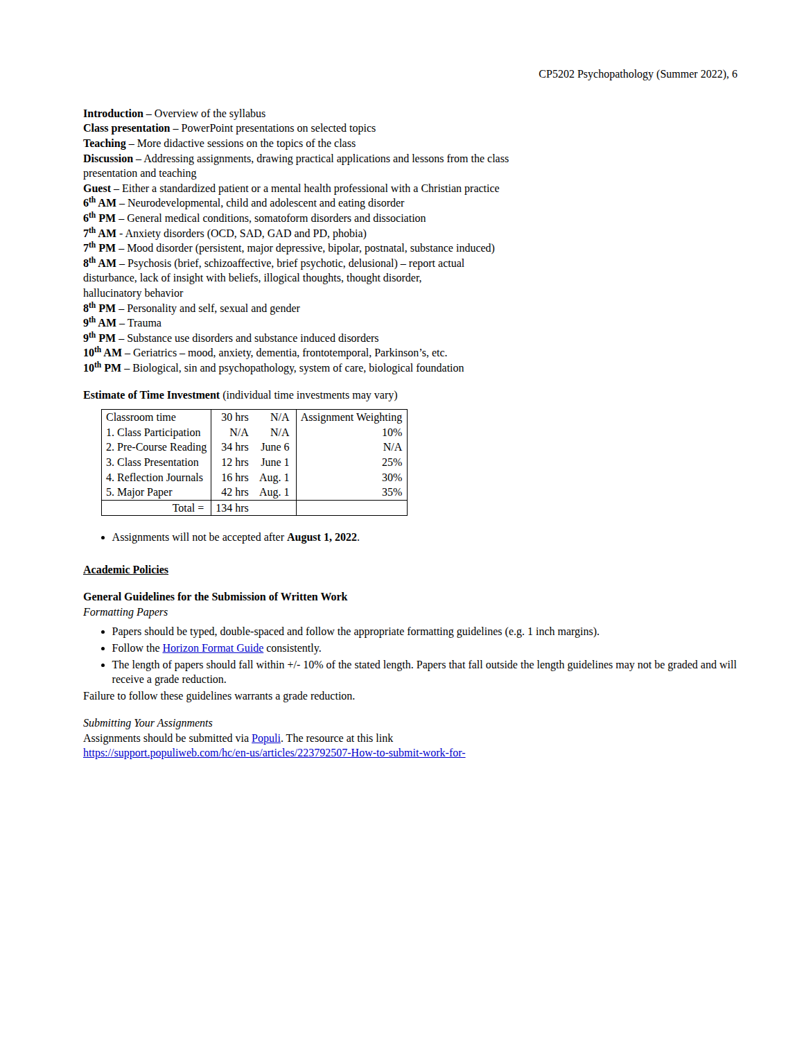CP5202 Psychopathology (Summer 2022), 6
Introduction – Overview of the syllabus
Class presentation – PowerPoint presentations on selected topics
Teaching – More didactive sessions on the topics of the class
Discussion – Addressing assignments, drawing practical applications and lessons from the class
presentation and teaching
Guest – Either a standardized patient or a mental health professional with a Christian practice
6th AM – Neurodevelopmental, child and adolescent and eating disorder
6th PM – General medical conditions, somatoform disorders and dissociation
7th AM - Anxiety disorders (OCD, SAD, GAD and PD, phobia)
7th PM – Mood disorder (persistent, major depressive, bipolar, postnatal, substance induced)
8th AM – Psychosis (brief, schizoaffective, brief psychotic, delusional) – report actual
disturbance, lack of insight with beliefs, illogical thoughts, thought disorder,
hallucinatory behavior
8th PM – Personality and self, sexual and gender
9th AM – Trauma
9th PM – Substance use disorders and substance induced disorders
10th AM – Geriatrics – mood, anxiety, dementia, frontotemporal, Parkinson’s, etc.
10th PM – Biological, sin and psychopathology, system of care, biological foundation
Estimate of Time Investment (individual time investments may vary)
| Classroom time | 30 hrs | N/A | Assignment Weighting |
| 1. Class Participation | N/A | N/A | 10% |
| 2. Pre-Course Reading | 34 hrs | June 6 | N/A |
| 3. Class Presentation | 12 hrs | June 1 | 25% |
| 4. Reflection Journals | 16 hrs | Aug. 1 | 30% |
| 5. Major Paper | 42 hrs | Aug. 1 | 35% |
| Total = | 134 hrs | | |
Assignments will not be accepted after August 1, 2022.
Academic Policies
General Guidelines for the Submission of Written Work
Formatting Papers
Papers should be typed, double-spaced and follow the appropriate formatting guidelines (e.g. 1 inch margins).
Follow the Horizon Format Guide consistently.
The length of papers should fall within +/- 10% of the stated length. Papers that fall outside the length guidelines may not be graded and will receive a grade reduction.
Failure to follow these guidelines warrants a grade reduction.
Submitting Your Assignments
Assignments should be submitted via Populi. The resource at this link
https://support.populiweb.com/hc/en-us/articles/223792507-How-to-submit-work-for-